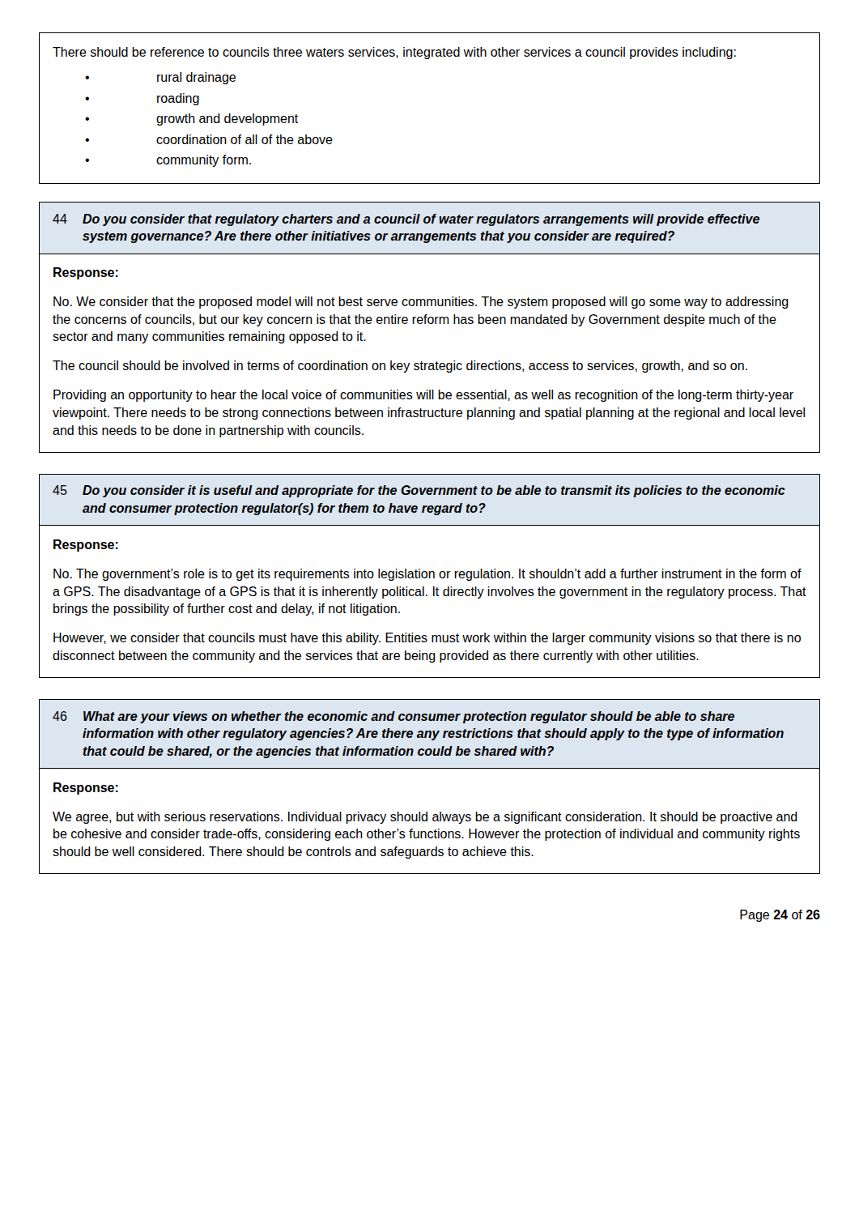There should be reference to councils three waters services, integrated with other services a council provides including:
•rural drainage
•roading
•growth and development
•coordination of all of the above
•community form.
44 Do you consider that regulatory charters and a council of water regulators arrangements will provide effective system governance? Are there other initiatives or arrangements that you consider are required?
Response:
No. We consider that the proposed model will not best serve communities. The system proposed will go some way to addressing the concerns of councils, but our key concern is that the entire reform has been mandated by Government despite much of the sector and many communities remaining opposed to it.
The council should be involved in terms of coordination on key strategic directions, access to services, growth, and so on.
Providing an opportunity to hear the local voice of communities will be essential, as well as recognition of the long-term thirty-year viewpoint. There needs to be strong connections between infrastructure planning and spatial planning at the regional and local level and this needs to be done in partnership with councils.
45 Do you consider it is useful and appropriate for the Government to be able to transmit its policies to the economic and consumer protection regulator(s) for them to have regard to?
Response:
No. The government’s role is to get its requirements into legislation or regulation. It shouldn’t add a further instrument in the form of a GPS. The disadvantage of a GPS is that it is inherently political. It directly involves the government in the regulatory process. That brings the possibility of further cost and delay, if not litigation.
However, we consider that councils must have this ability. Entities must work within the larger community visions so that there is no disconnect between the community and the services that are being provided as there currently with other utilities.
46 What are your views on whether the economic and consumer protection regulator should be able to share information with other regulatory agencies? Are there any restrictions that should apply to the type of information that could be shared, or the agencies that information could be shared with?
Response:
We agree, but with serious reservations. Individual privacy should always be a significant consideration. It should be proactive and be cohesive and consider trade-offs, considering each other’s functions. However the protection of individual and community rights should be well considered. There should be controls and safeguards to achieve this.
Page 24 of 26